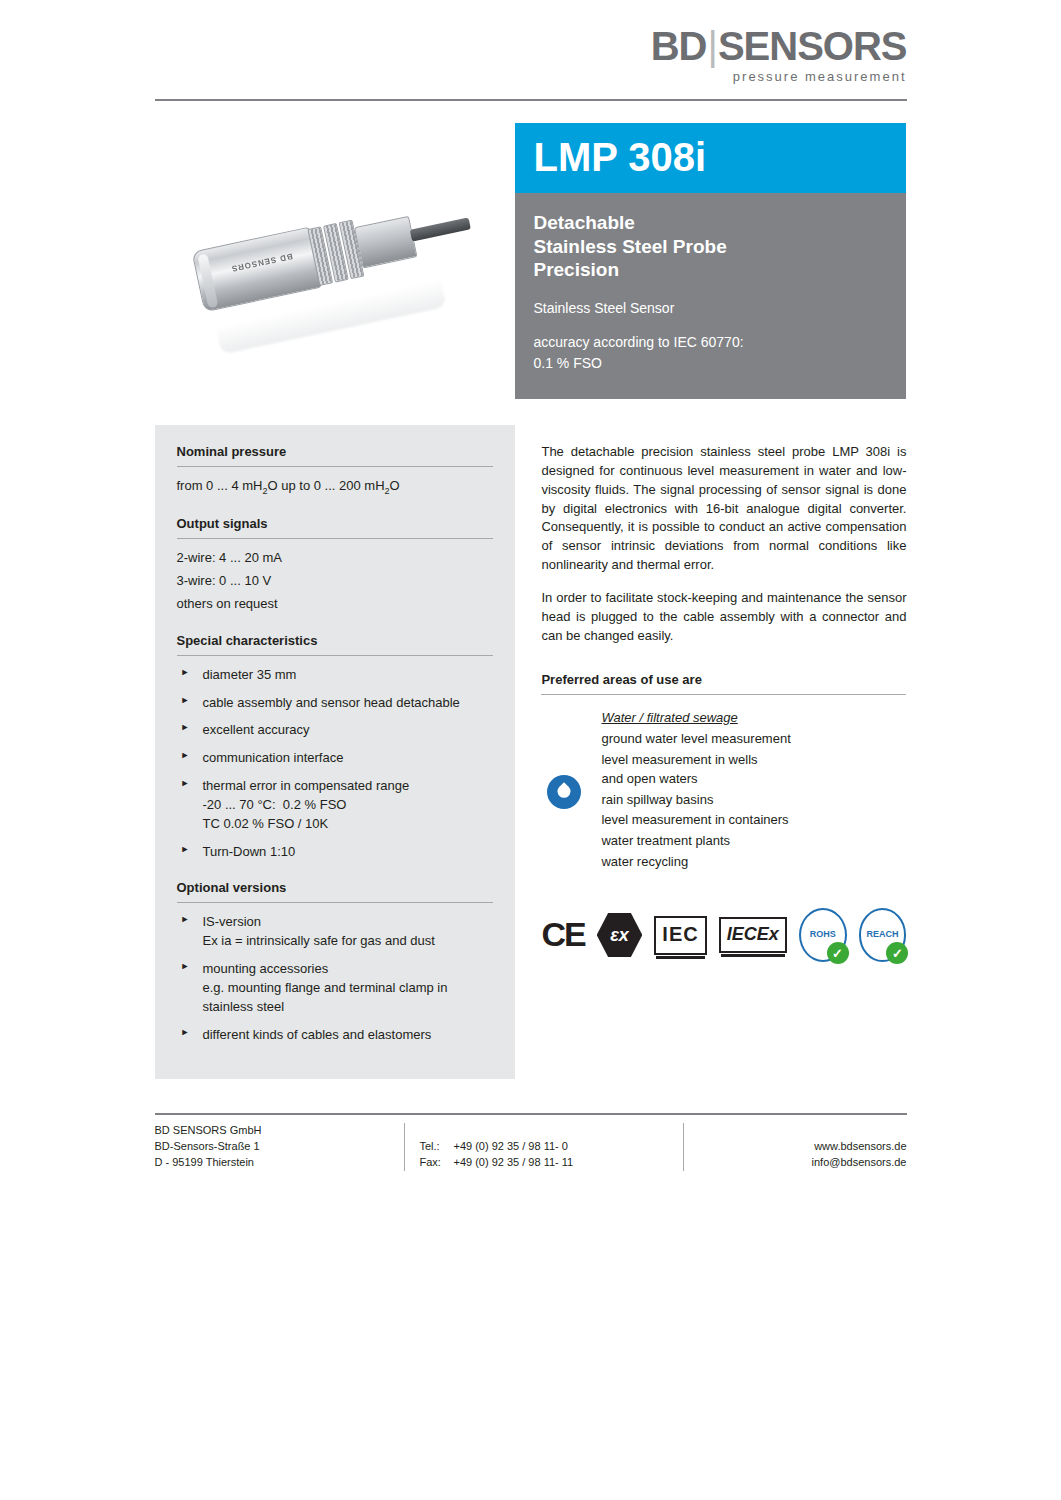BD|SENSORS
pressure measurement
BD SENSORS
LMP 308i
Detachable
Stainless Steel Probe
Precision
Stainless Steel Sensor
accuracy according to IEC 60770:
0.1 % FSO
Nominal pressure
from 0 ... 4 mH2O up to 0 ... 200 mH2O
Output signals
2-wire: 4 ... 20 mA
3-wire: 0 ... 10 V
others on request
Special characteristics
diameter 35 mm
cable assembly and sensor head detachable
excellent accuracy
communication interface
thermal error in compensated range -20 ... 70 °C: 0.2 % FSO TC 0.02 % FSO / 10K
Turn-Down 1:10
Optional versions
IS-version Ex ia = intrinsically safe for gas and dust
mounting accessories e.g. mounting flange and terminal clamp in stainless steel
different kinds of cables and elastomers
The detachable precision stainless steel probe LMP 308i is designed for continuous level measurement in water and low-viscosity fluids. The signal processing of sensor signal is done by digital electronics with 16-bit analogue digital converter. Consequently, it is possible to conduct an active compensation of sensor intrinsic deviations from normal conditions like nonlinearity and thermal error.
In order to facilitate stock-keeping and maintenance the sensor head is plugged to the cable assembly with a connector and can be changed easily.
Preferred areas of use are
Water / filtrated sewage
ground water level measurement
level measurement in wells
and open waters
rain spillway basins
level measurement in containers
water treatment plants
water recycling
CE
εx
IEC
IECEx
ROHS✓
REACH✓
BD SENSORS GmbH
BD-Sensors-Straße 1
D - 95199 Thierstein
Tel.:
Fax:
+49 (0) 92 35 / 98 11- 0
+49 (0) 92 35 / 98 11- 11
www.bdsensors.de
info@bdsensors.de